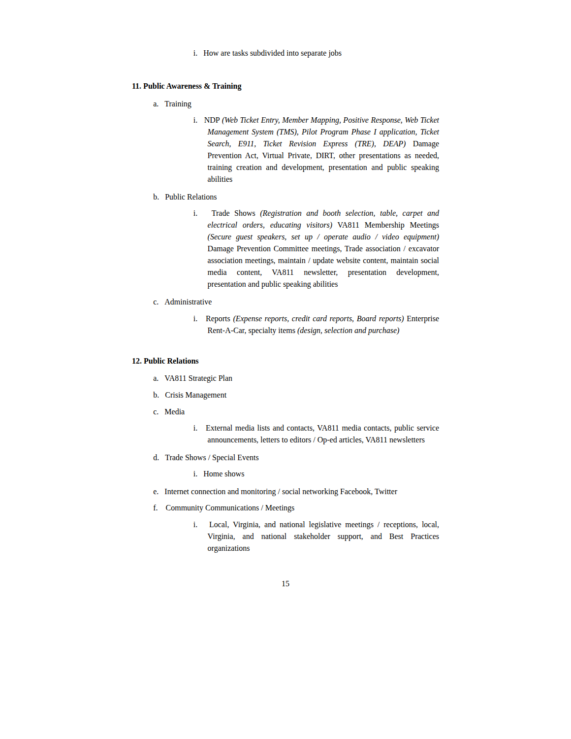i. How are tasks subdivided into separate jobs
11. Public Awareness & Training
a. Training
i. NDP (Web Ticket Entry, Member Mapping, Positive Response, Web Ticket Management System (TMS), Pilot Program Phase I application, Ticket Search, E911, Ticket Revision Express (TRE), DEAP) Damage Prevention Act, Virtual Private, DIRT, other presentations as needed, training creation and development, presentation and public speaking abilities
b. Public Relations
i. Trade Shows (Registration and booth selection, table, carpet and electrical orders, educating visitors) VA811 Membership Meetings (Secure guest speakers, set up / operate audio / video equipment) Damage Prevention Committee meetings, Trade association / excavator association meetings, maintain / update website content, maintain social media content, VA811 newsletter, presentation development, presentation and public speaking abilities
c. Administrative
i. Reports (Expense reports, credit card reports, Board reports) Enterprise Rent-A-Car, specialty items (design, selection and purchase)
12. Public Relations
a. VA811 Strategic Plan
b. Crisis Management
c. Media
i. External media lists and contacts, VA811 media contacts, public service announcements, letters to editors / Op-ed articles, VA811 newsletters
d. Trade Shows / Special Events
i. Home shows
e. Internet connection and monitoring / social networking Facebook, Twitter
f. Community Communications / Meetings
i. Local, Virginia, and national legislative meetings / receptions, local, Virginia, and national stakeholder support, and Best Practices organizations
15